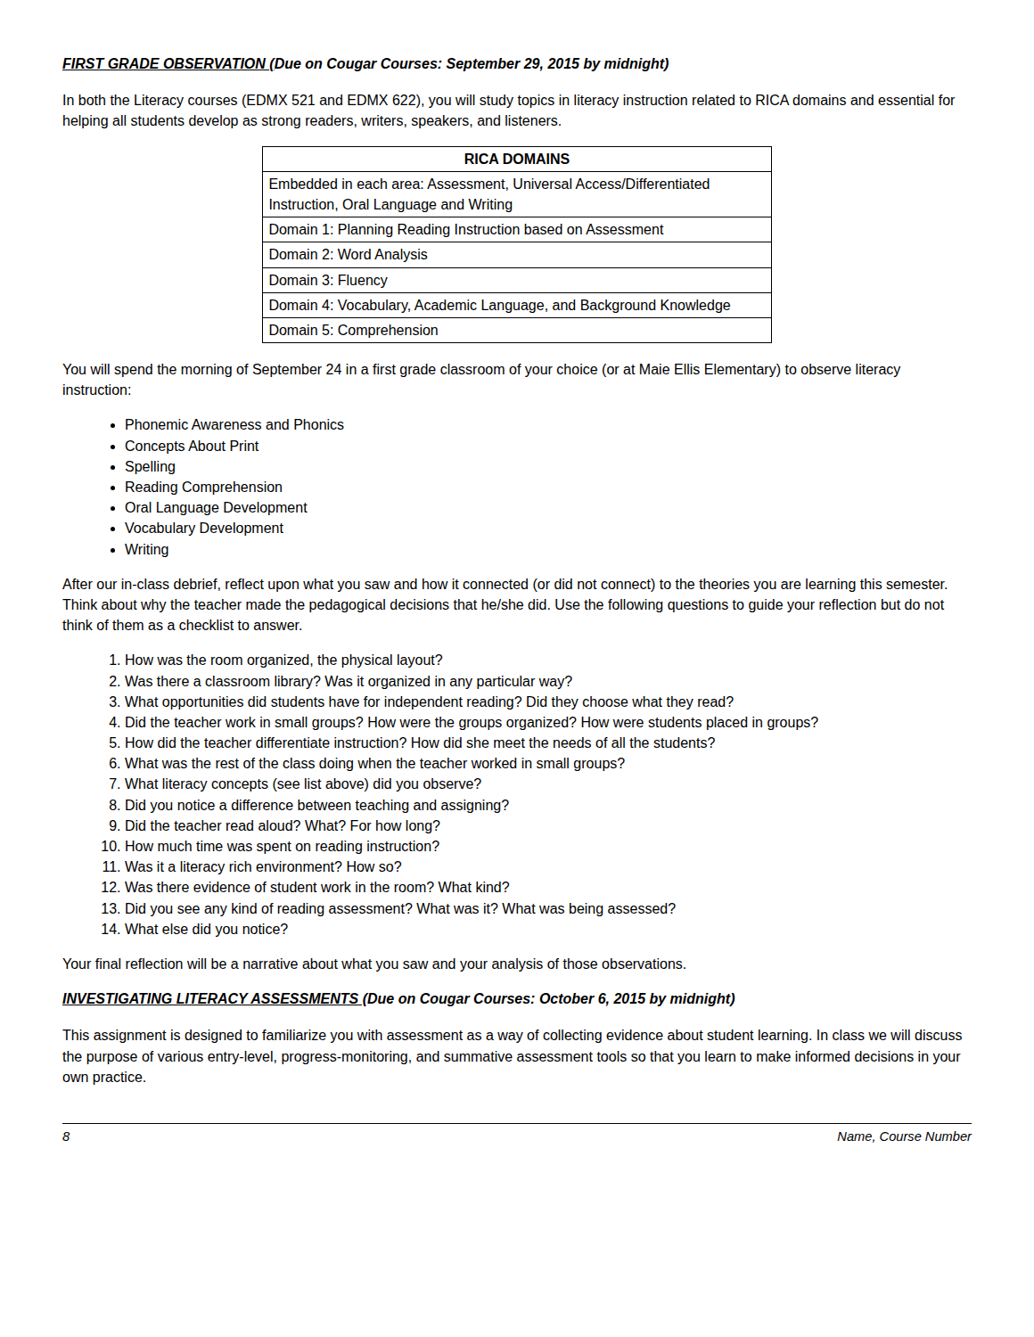FIRST GRADE OBSERVATION (Due on Cougar Courses: September 29, 2015 by midnight)
In both the Literacy courses (EDMX 521 and EDMX 622), you will study topics in literacy instruction related to RICA domains and essential for helping all students develop as strong readers, writers, speakers, and listeners.
| RICA DOMAINS |
| --- |
| Embedded in each area: Assessment, Universal Access/Differentiated Instruction, Oral Language and Writing |
| Domain 1: Planning Reading Instruction based on Assessment |
| Domain 2: Word Analysis |
| Domain 3: Fluency |
| Domain 4: Vocabulary, Academic Language, and Background Knowledge |
| Domain 5: Comprehension |
You will spend the morning of September 24 in a first grade classroom of your choice (or at Maie Ellis Elementary) to observe literacy instruction:
Phonemic Awareness and Phonics
Concepts About Print
Spelling
Reading Comprehension
Oral Language Development
Vocabulary Development
Writing
After our in-class debrief, reflect upon what you saw and how it connected (or did not connect) to the theories you are learning this semester. Think about why the teacher made the pedagogical decisions that he/she did. Use the following questions to guide your reflection but do not think of them as a checklist to answer.
How was the room organized, the physical layout?
Was there a classroom library? Was it organized in any particular way?
What opportunities did students have for independent reading? Did they choose what they read?
Did the teacher work in small groups? How were the groups organized? How were students placed in groups?
How did the teacher differentiate instruction? How did she meet the needs of all the students?
What was the rest of the class doing when the teacher worked in small groups?
What literacy concepts (see list above) did you observe?
Did you notice a difference between teaching and assigning?
Did the teacher read aloud? What? For how long?
How much time was spent on reading instruction?
Was it a literacy rich environment? How so?
Was there evidence of student work in the room? What kind?
Did you see any kind of reading assessment? What was it? What was being assessed?
What else did you notice?
Your final reflection will be a narrative about what you saw and your analysis of those observations.
INVESTIGATING LITERACY ASSESSMENTS (Due on Cougar Courses: October 6, 2015 by midnight)
This assignment is designed to familiarize you with assessment as a way of collecting evidence about student learning. In class we will discuss the purpose of various entry-level, progress-monitoring, and summative assessment tools so that you learn to make informed decisions in your own practice.
8 Name, Course Number